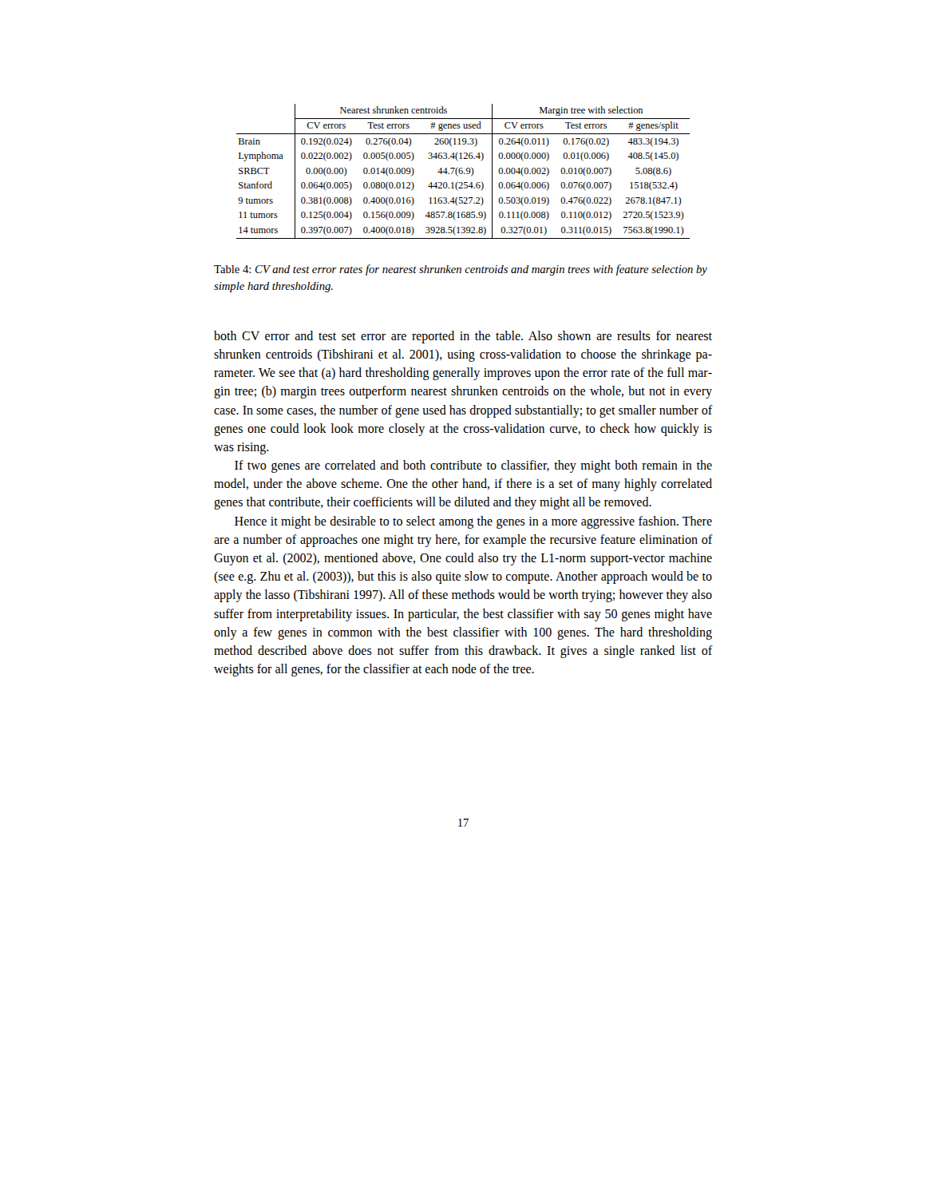| | Nearest shrunken centroids | Margin tree with selection |
| --- | --- | --- |
| | CV errors | Test errors | # genes used | CV errors | Test errors | # genes/split |
| Brain | 0.192(0.024) | 0.276(0.04) | 260(119.3) | 0.264(0.011) | 0.176(0.02) | 483.3(194.3) |
| Lymphoma | 0.022(0.002) | 0.005(0.005) | 3463.4(126.4) | 0.000(0.000) | 0.01(0.006) | 408.5(145.0) |
| SRBCT | 0.00(0.00) | 0.014(0.009) | 44.7(6.9) | 0.004(0.002) | 0.010(0.007) | 5.08(8.6) |
| Stanford | 0.064(0.005) | 0.080(0.012) | 4420.1(254.6) | 0.064(0.006) | 0.076(0.007) | 1518(532.4) |
| 9 tumors | 0.381(0.008) | 0.400(0.016) | 1163.4(527.2) | 0.503(0.019) | 0.476(0.022) | 2678.1(847.1) |
| 11 tumors | 0.125(0.004) | 0.156(0.009) | 4857.8(1685.9) | 0.111(0.008) | 0.110(0.012) | 2720.5(1523.9) |
| 14 tumors | 0.397(0.007) | 0.400(0.018) | 3928.5(1392.8) | 0.327(0.01) | 0.311(0.015) | 7563.8(1990.1) |
Table 4: CV and test error rates for nearest shrunken centroids and margin trees with feature selection by simple hard thresholding.
both CV error and test set error are reported in the table. Also shown are results for nearest shrunken centroids (Tibshirani et al. 2001), using cross-validation to choose the shrinkage parameter. We see that (a) hard thresholding generally improves upon the error rate of the full margin tree; (b) margin trees outperform nearest shrunken centroids on the whole, but not in every case. In some cases, the number of gene used has dropped substantially; to get smaller number of genes one could look look more closely at the cross-validation curve, to check how quickly is was rising.
If two genes are correlated and both contribute to classifier, they might both remain in the model, under the above scheme. One the other hand, if there is a set of many highly correlated genes that contribute, their coefficients will be diluted and they might all be removed.
Hence it might be desirable to to select among the genes in a more aggressive fashion. There are a number of approaches one might try here, for example the recursive feature elimination of Guyon et al. (2002), mentioned above, One could also try the L1-norm support-vector machine (see e.g. Zhu et al. (2003)), but this is also quite slow to compute. Another approach would be to apply the lasso (Tibshirani 1997). All of these methods would be worth trying; however they also suffer from interpretability issues. In particular, the best classifier with say 50 genes might have only a few genes in common with the best classifier with 100 genes. The hard thresholding method described above does not suffer from this drawback. It gives a single ranked list of weights for all genes, for the classifier at each node of the tree.
17